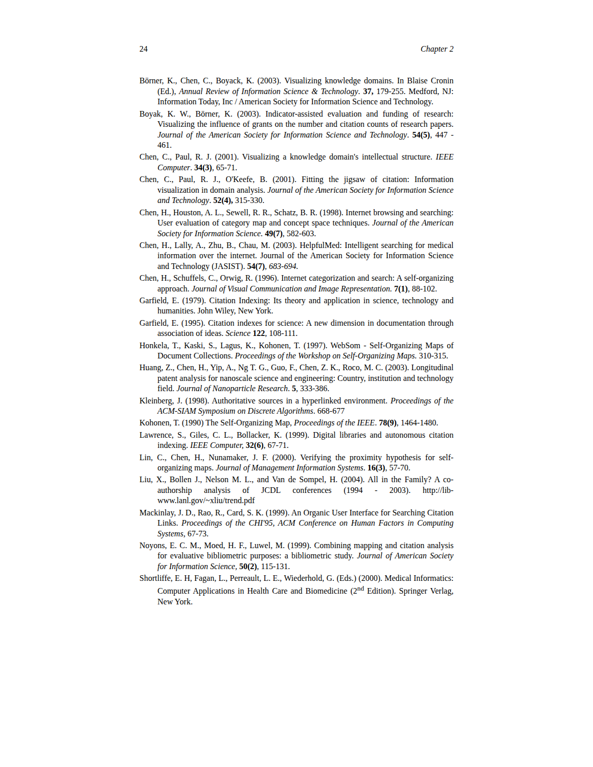24 Chapter 2
Börner, K., Chen, C., Boyack, K. (2003). Visualizing knowledge domains. In Blaise Cronin (Ed.), Annual Review of Information Science & Technology. 37, 179-255. Medford, NJ: Information Today, Inc / American Society for Information Science and Technology.
Boyak, K. W., Börner, K. (2003). Indicator-assisted evaluation and funding of research: Visualizing the influence of grants on the number and citation counts of research papers. Journal of the American Society for Information Science and Technology. 54(5), 447 - 461.
Chen, C., Paul, R. J. (2001). Visualizing a knowledge domain's intellectual structure. IEEE Computer. 34(3), 65-71.
Chen, C., Paul, R. J., O'Keefe, B. (2001). Fitting the jigsaw of citation: Information visualization in domain analysis. Journal of the American Society for Information Science and Technology. 52(4), 315-330.
Chen, H., Houston, A. L., Sewell, R. R., Schatz, B. R. (1998). Internet browsing and searching: User evaluation of category map and concept space techniques. Journal of the American Society for Information Science. 49(7), 582-603.
Chen, H., Lally, A., Zhu, B., Chau, M. (2003). HelpfulMed: Intelligent searching for medical information over the internet. Journal of the American Society for Information Science and Technology (JASIST). 54(7), 683-694.
Chen, H., Schuffels, C., Orwig, R. (1996). Internet categorization and search: A self-organizing approach. Journal of Visual Communication and Image Representation. 7(1), 88-102.
Garfield, E. (1979). Citation Indexing: Its theory and application in science, technology and humanities. John Wiley, New York.
Garfield, E. (1995). Citation indexes for science: A new dimension in documentation through association of ideas. Science 122, 108-111.
Honkela, T., Kaski, S., Lagus, K., Kohonen, T. (1997). WebSom - Self-Organizing Maps of Document Collections. Proceedings of the Workshop on Self-Organizing Maps. 310-315.
Huang, Z., Chen, H., Yip, A., Ng T. G., Guo, F., Chen, Z. K., Roco, M. C. (2003). Longitudinal patent analysis for nanoscale science and engineering: Country, institution and technology field. Journal of Nanoparticle Research. 5, 333-386.
Kleinberg, J. (1998). Authoritative sources in a hyperlinked environment. Proceedings of the ACM-SIAM Symposium on Discrete Algorithms. 668-677
Kohonen, T. (1990) The Self-Organizing Map, Proceedings of the IEEE. 78(9), 1464-1480.
Lawrence, S., Giles, C. L., Bollacker, K. (1999). Digital libraries and autonomous citation indexing. IEEE Computer, 32(6), 67-71.
Lin, C., Chen, H., Nunamaker, J. F. (2000). Verifying the proximity hypothesis for self-organizing maps. Journal of Management Information Systems. 16(3), 57-70.
Liu, X., Bollen J., Nelson M. L., and Van de Sompel, H. (2004). All in the Family? A co-authorship analysis of JCDL conferences (1994 - 2003). http://lib-www.lanl.gov/~xliu/trend.pdf
Mackinlay, J. D., Rao, R., Card, S. K. (1999). An Organic User Interface for Searching Citation Links. Proceedings of the CHI'95, ACM Conference on Human Factors in Computing Systems, 67-73.
Noyons, E. C. M., Moed, H. F., Luwel, M. (1999). Combining mapping and citation analysis for evaluative bibliometric purposes: a bibliometric study. Journal of American Society for Information Science, 50(2), 115-131.
Shortliffe, E. H, Fagan, L., Perreault, L. E., Wiederhold, G. (Eds.) (2000). Medical Informatics: Computer Applications in Health Care and Biomedicine (2nd Edition). Springer Verlag, New York.